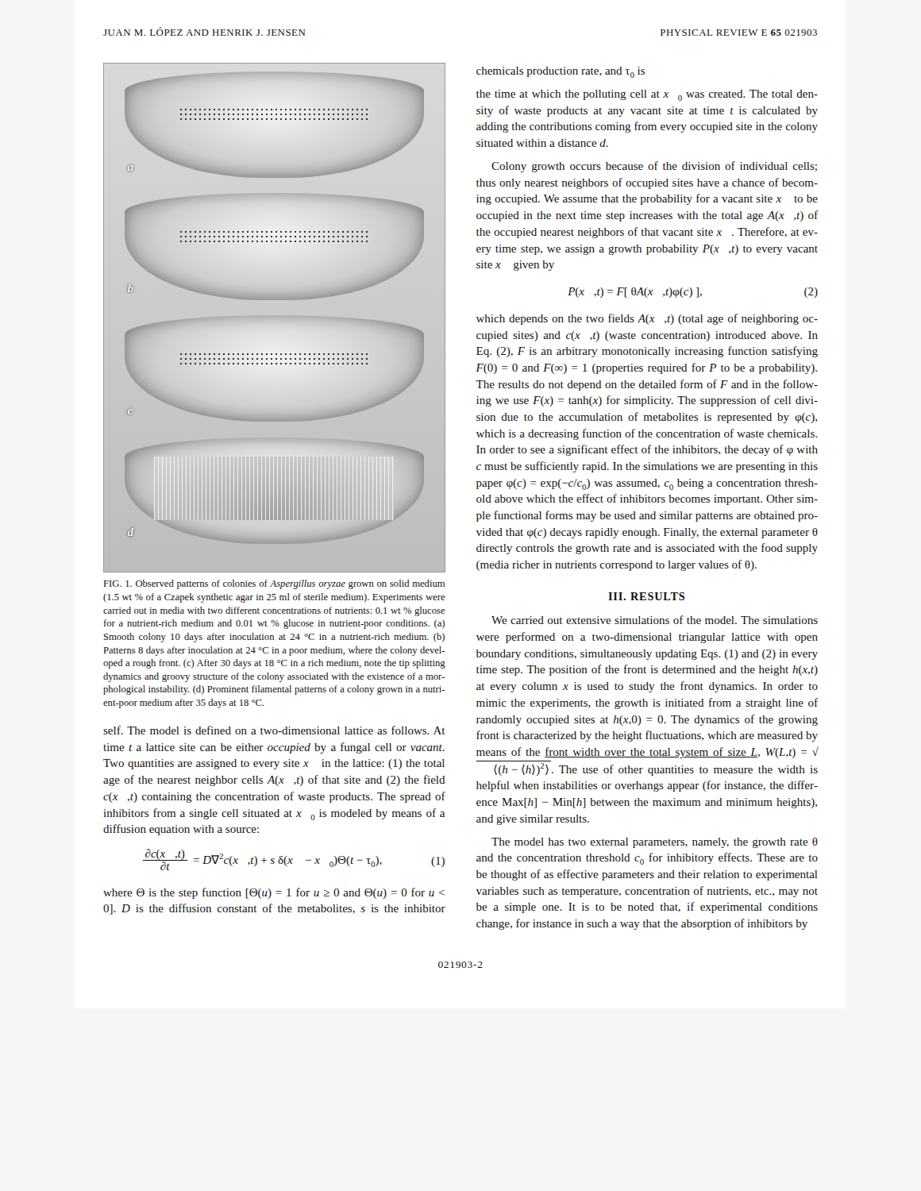Juan M. López and Henrik J. Jensen
Physical Review E 65 021903
FIG. 1. Observed patterns of colonies of Aspergillus oryzae grown on solid medium (1.5 wt % of a Czapek synthetic agar in 25 ml of sterile medium). Experiments were carried out in media with two different concentrations of nutrients: 0.1 wt % glucose for a nutrient-rich medium and 0.01 wt % glucose in nutrient-poor conditions. (a) Smooth colony 10 days after inoculation at 24 °C in a nutrient-rich medium. (b) Patterns 8 days after inoculation at 24 °C in a poor medium, where the colony developed a rough front. (c) After 30 days at 18 °C in a rich medium, note the tip splitting dynamics and groovy structure of the colony associated with the existence of a morphological instability. (d) Prominent filamental patterns of a colony grown in a nutrient-poor medium after 35 days at 18 °C.
self. The model is defined on a two-dimensional lattice as follows. At time t a lattice site can be either occupied by a fungal cell or vacant. Two quantities are assigned to every site x⃗ in the lattice: (1) the total age of the nearest neighbor cells A(x⃗,t) of that site and (2) the field c(x⃗,t) containing the concentration of waste products. The spread of inhibitors from a single cell situated at x⃗0 is modeled by means of a diffusion equation with a source:
∂c(x⃗,t)∂t = D∇2c(x⃗,t) + s δ(x⃗ − x⃗0)Θ(t − τ0),
(1)
where Θ is the step function [Θ(u) = 1 for u ≥ 0 and Θ(u) = 0 for u < 0]. D is the diffusion constant of the metabolites, s is the inhibitor chemicals production rate, and τ0 is
the time at which the polluting cell at x⃗0 was created. The total density of waste products at any vacant site at time t is calculated by adding the contributions coming from every occupied site in the colony situated within a distance d.
Colony growth occurs because of the division of individual cells; thus only nearest neighbors of occupied sites have a chance of becoming occupied. We assume that the probability for a vacant site x⃗ to be occupied in the next time step increases with the total age A(x⃗,t) of the occupied nearest neighbors of that vacant site x⃗. Therefore, at every time step, we assign a growth probability P(x⃗,t) to every vacant site x⃗ given by
P(x⃗,t) = F[ θA(x⃗,t)φ(c) ],
(2)
which depends on the two fields A(x⃗,t) (total age of neighboring occupied sites) and c(x⃗,t) (waste concentration) introduced above. In Eq. (2), F is an arbitrary monotonically increasing function satisfying F(0) = 0 and F(∞) = 1 (properties required for P to be a probability). The results do not depend on the detailed form of F and in the following we use F(x) = tanh(x) for simplicity. The suppression of cell division due to the accumulation of metabolites is represented by φ(c), which is a decreasing function of the concentration of waste chemicals. In order to see a significant effect of the inhibitors, the decay of φ with c must be sufficiently rapid. In the simulations we are presenting in this paper φ(c) = exp(−c/c0) was assumed, c0 being a concentration threshold above which the effect of inhibitors becomes important. Other simple functional forms may be used and similar patterns are obtained provided that φ(c) decays rapidly enough. Finally, the external parameter θ directly controls the growth rate and is associated with the food supply (media richer in nutrients correspond to larger values of θ).
III. Results
We carried out extensive simulations of the model. The simulations were performed on a two-dimensional triangular lattice with open boundary conditions, simultaneously updating Eqs. (1) and (2) in every time step. The position of the front is determined and the height h(x,t) at every column x is used to study the front dynamics. In order to mimic the experiments, the growth is initiated from a straight line of randomly occupied sites at h(x,0) = 0. The dynamics of the growing front is characterized by the height fluctuations, which are measured by means of the front width over the total system of size L, W(L,t) = √⟨(h − ⟨h⟩)2⟩. The use of other quantities to measure the width is helpful when instabilities or overhangs appear (for instance, the difference Max[h] − Min[h] between the maximum and minimum heights), and give similar results.
The model has two external parameters, namely, the growth rate θ and the concentration threshold c0 for inhibitory effects. These are to be thought of as effective parameters and their relation to experimental variables such as temperature, concentration of nutrients, etc., may not be a simple one. It is to be noted that, if experimental conditions change, for instance in such a way that the absorption of inhibitors by
021903-2